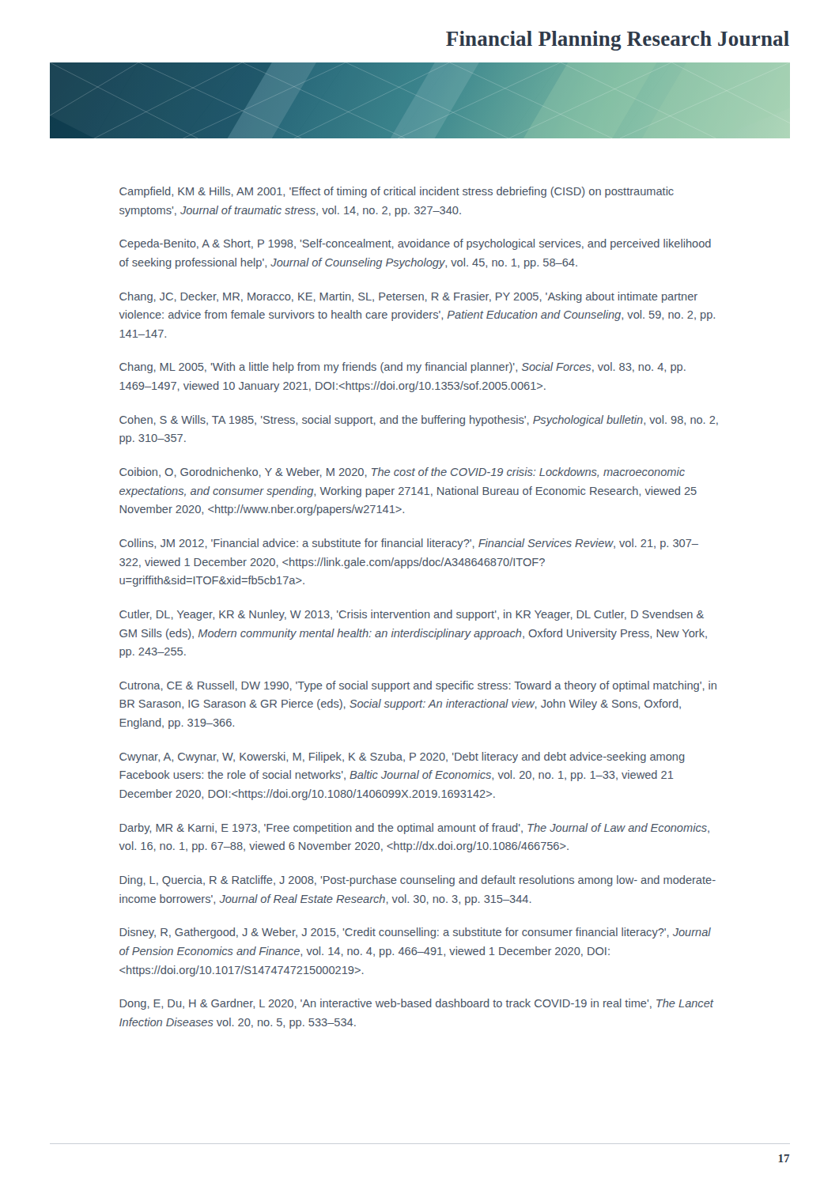Financial Planning Research Journal
Campfield, KM & Hills, AM 2001, 'Effect of timing of critical incident stress debriefing (CISD) on posttraumatic symptoms', Journal of traumatic stress, vol. 14, no. 2, pp. 327–340.
Cepeda-Benito, A & Short, P 1998, 'Self-concealment, avoidance of psychological services, and perceived likelihood of seeking professional help', Journal of Counseling Psychology, vol. 45, no. 1, pp. 58–64.
Chang, JC, Decker, MR, Moracco, KE, Martin, SL, Petersen, R & Frasier, PY 2005, 'Asking about intimate partner violence: advice from female survivors to health care providers', Patient Education and Counseling, vol. 59, no. 2, pp. 141–147.
Chang, ML 2005, 'With a little help from my friends (and my financial planner)', Social Forces, vol. 83, no. 4, pp. 1469–1497, viewed 10 January 2021, DOI:<https://doi.org/10.1353/sof.2005.0061>.
Cohen, S & Wills, TA 1985, 'Stress, social support, and the buffering hypothesis', Psychological bulletin, vol. 98, no. 2, pp. 310–357.
Coibion, O, Gorodnichenko, Y & Weber, M 2020, The cost of the COVID-19 crisis: Lockdowns, macroeconomic expectations, and consumer spending, Working paper 27141, National Bureau of Economic Research, viewed 25 November 2020, <http://www.nber.org/papers/w27141>.
Collins, JM 2012, 'Financial advice: a substitute for financial literacy?', Financial Services Review, vol. 21, p. 307–322, viewed 1 December 2020, <https://link.gale.com/apps/doc/A348646870/ITOF?u=griffith&sid=ITOF&xid=fb5cb17a>.
Cutler, DL, Yeager, KR & Nunley, W 2013, 'Crisis intervention and support', in KR Yeager, DL Cutler, D Svendsen & GM Sills (eds), Modern community mental health: an interdisciplinary approach, Oxford University Press, New York, pp. 243–255.
Cutrona, CE & Russell, DW 1990, 'Type of social support and specific stress: Toward a theory of optimal matching', in BR Sarason, IG Sarason & GR Pierce (eds), Social support: An interactional view, John Wiley & Sons, Oxford, England, pp. 319–366.
Cwynar, A, Cwynar, W, Kowerski, M, Filipek, K & Szuba, P 2020, 'Debt literacy and debt advice-seeking among Facebook users: the role of social networks', Baltic Journal of Economics, vol. 20, no. 1, pp. 1–33, viewed 21 December 2020, DOI:<https://doi.org/10.1080/1406099X.2019.1693142>.
Darby, MR & Karni, E 1973, 'Free competition and the optimal amount of fraud', The Journal of Law and Economics, vol. 16, no. 1, pp. 67–88, viewed 6 November 2020, <http://dx.doi.org/10.1086/466756>.
Ding, L, Quercia, R & Ratcliffe, J 2008, 'Post-purchase counseling and default resolutions among low- and moderate-income borrowers', Journal of Real Estate Research, vol. 30, no. 3, pp. 315–344.
Disney, R, Gathergood, J & Weber, J 2015, 'Credit counselling: a substitute for consumer financial literacy?', Journal of Pension Economics and Finance, vol. 14, no. 4, pp. 466–491, viewed 1 December 2020, DOI:<https://doi.org/10.1017/S1474747215000219>.
Dong, E, Du, H & Gardner, L 2020, 'An interactive web-based dashboard to track COVID-19 in real time', The Lancet Infection Diseases vol. 20, no. 5, pp. 533–534.
17